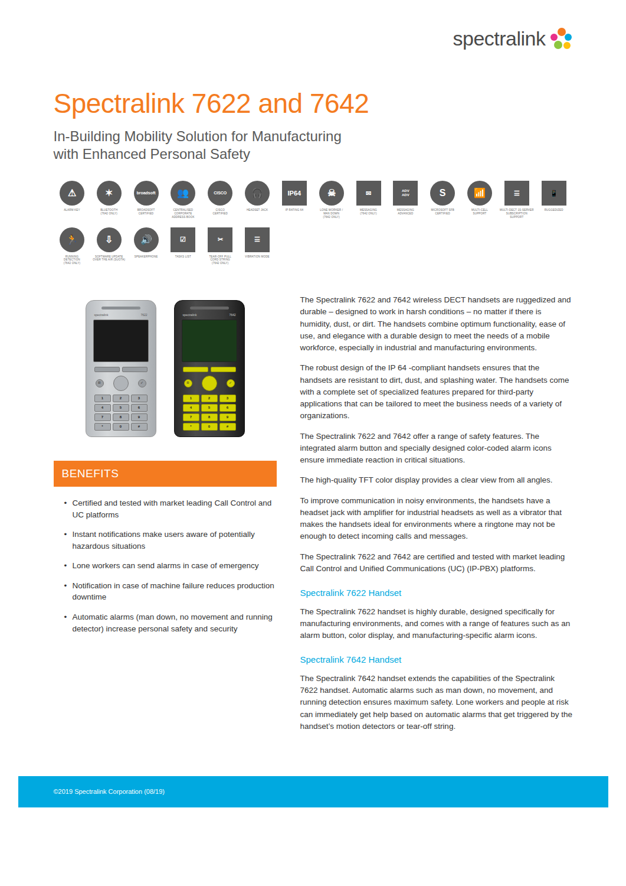spectralink
Spectralink 7622 and 7642
In-Building Mobility Solution for Manufacturing
with Enhanced Personal Safety
⚠
Alarm Key
✶
Bluetooth
(7642 only)
broadsoft
Broadsoft
Certified
👥
Centralised Corporate
Address Book
CISCO
Cisco
Certified
🎧
Headset Jack
IP64
IP Rating 64
☠
Lone Worker /
Man Down
(7642 only)
✉
Messaging
(7642 only)
ADV
ADV
Messaging
Advanced
S
Microsoft SfB
Certified
📶
Multi-Cell
Support
☰
Multi-DECT 1S-Server
Subscription Support
📱
Ruggedized
🏃
Running
Detection
(7642 only)
⇩
Software Update
Over the Air (SUOTA)
🔊
Speakerphone
☑
Tasks List
✂
Tear-Off Pull
Cord String
(7642 only)
☰
Vibration Mode
spectralink 7622
R
✓
1
2
3
4
5
6
7
8
9
*
0
#
spectralink 7642
R
✓
1
2
3
4
5
6
7
8
9
*
0
#
BENEFITS
Certified and tested with market leading Call Control and UC platforms
Instant notifications make users aware of potentially hazardous situations
Lone workers can send alarms in case of emergency
Notification in case of machine failure reduces production downtime
Automatic alarms (man down, no movement and running detector) increase personal safety and security
The Spectralink 7622 and 7642 wireless DECT handsets are ruggedized and durable – designed to work in harsh conditions – no matter if there is humidity, dust, or dirt. The handsets combine optimum functionality, ease of use, and elegance with a durable design to meet the needs of a mobile workforce, especially in industrial and manufacturing environments.
The robust design of the IP 64 -compliant handsets ensures that the handsets are resistant to dirt, dust, and splashing water. The handsets come with a complete set of specialized features prepared for third-party applications that can be tailored to meet the business needs of a variety of organizations.
The Spectralink 7622 and 7642 offer a range of safety features. The integrated alarm button and specially designed color-coded alarm icons ensure immediate reaction in critical situations.
The high-quality TFT color display provides a clear view from all angles.
To improve communication in noisy environments, the handsets have a headset jack with amplifier for industrial headsets as well as a vibrator that makes the handsets ideal for environments where a ringtone may not be enough to detect incoming calls and messages.
The Spectralink 7622 and 7642 are certified and tested with market leading Call Control and Unified Communications (UC) (IP-PBX) platforms.
Spectralink 7622 Handset
The Spectralink 7622 handset is highly durable, designed specifically for manufacturing environments, and comes with a range of features such as an alarm button, color display, and manufacturing-specific alarm icons.
Spectralink 7642 Handset
The Spectralink 7642 handset extends the capabilities of the Spectralink 7622 handset. Automatic alarms such as man down, no movement, and running detection ensures maximum safety. Lone workers and people at risk can immediately get help based on automatic alarms that get triggered by the handset’s motion detectors or tear-off string.
©2019 Spectralink Corporation (08/19)